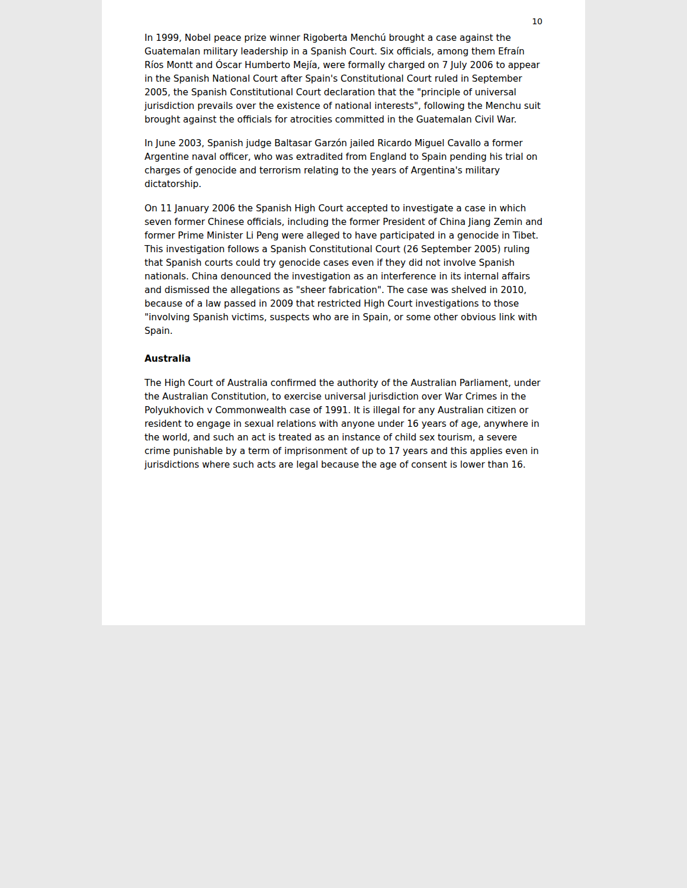10
In 1999, Nobel peace prize winner Rigoberta Menchú brought a case against the Guatemalan military leadership in a Spanish Court. Six officials, among them Efraín Ríos Montt and Óscar Humberto Mejía, were formally charged on 7 July 2006 to appear in the Spanish National Court after Spain's Constitutional Court ruled in September 2005, the Spanish Constitutional Court declaration that the "principle of universal jurisdiction prevails over the existence of national interests", following the Menchu suit brought against the officials for atrocities committed in the Guatemalan Civil War.
In June 2003, Spanish judge Baltasar Garzón jailed Ricardo Miguel Cavallo a former Argentine naval officer, who was extradited from England to Spain pending his trial on charges of genocide and terrorism relating to the years of Argentina's military dictatorship.
On 11 January 2006 the Spanish High Court accepted to investigate a case in which seven former Chinese officials, including the former President of China Jiang Zemin and former Prime Minister Li Peng were alleged to have participated in a genocide in Tibet. This investigation follows a Spanish Constitutional Court (26 September 2005) ruling that Spanish courts could try genocide cases even if they did not involve Spanish nationals. China denounced the investigation as an interference in its internal affairs and dismissed the allegations as "sheer fabrication". The case was shelved in 2010, because of a law passed in 2009 that restricted High Court investigations to those "involving Spanish victims, suspects who are in Spain, or some other obvious link with Spain.
Australia
The High Court of Australia confirmed the authority of the Australian Parliament, under the Australian Constitution, to exercise universal jurisdiction over War Crimes in the Polyukhovich v Commonwealth case of 1991. It is illegal for any Australian citizen or resident to engage in sexual relations with anyone under 16 years of age, anywhere in the world, and such an act is treated as an instance of child sex tourism, a severe crime punishable by a term of imprisonment of up to 17 years and this applies even in jurisdictions where such acts are legal because the age of consent is lower than 16.